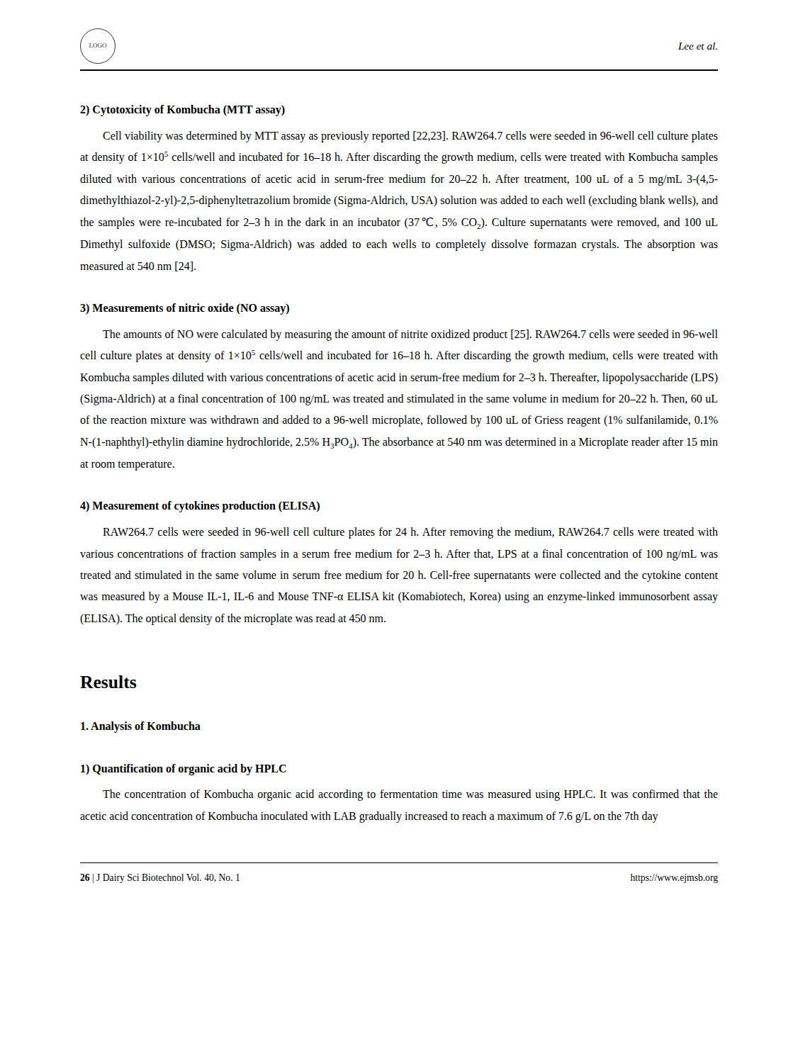LOGO
Lee et al.
2) Cytotoxicity of Kombucha (MTT assay)
Cell viability was determined by MTT assay as previously reported [22,23]. RAW264.7 cells were seeded in 96-well cell culture plates at density of 1×105 cells/well and incubated for 16–18 h. After discarding the growth medium, cells were treated with Kombucha samples diluted with various concentrations of acetic acid in serum-free medium for 20–22 h. After treatment, 100 uL of a 5 mg/mL 3-(4,5-dimethylthiazol-2-yl)-2,5-diphenyltetrazolium bromide (Sigma-Aldrich, USA) solution was added to each well (excluding blank wells), and the samples were re-incubated for 2–3 h in the dark in an incubator (37℃, 5% CO2). Culture supernatants were removed, and 100 uL Dimethyl sulfoxide (DMSO; Sigma-Aldrich) was added to each wells to completely dissolve formazan crystals. The absorption was measured at 540 nm [24].
3) Measurements of nitric oxide (NO assay)
The amounts of NO were calculated by measuring the amount of nitrite oxidized product [25]. RAW264.7 cells were seeded in 96-well cell culture plates at density of 1×105 cells/well and incubated for 16–18 h. After discarding the growth medium, cells were treated with Kombucha samples diluted with various concentrations of acetic acid in serum-free medium for 2–3 h. Thereafter, lipopolysaccharide (LPS) (Sigma-Aldrich) at a final concentration of 100 ng/mL was treated and stimulated in the same volume in medium for 20–22 h. Then, 60 uL of the reaction mixture was withdrawn and added to a 96-well microplate, followed by 100 uL of Griess reagent (1% sulfanilamide, 0.1% N-(1-naphthyl)-ethylin diamine hydrochloride, 2.5% H3PO4). The absorbance at 540 nm was determined in a Microplate reader after 15 min at room temperature.
4) Measurement of cytokines production (ELISA)
RAW264.7 cells were seeded in 96-well cell culture plates for 24 h. After removing the medium, RAW264.7 cells were treated with various concentrations of fraction samples in a serum free medium for 2–3 h. After that, LPS at a final concentration of 100 ng/mL was treated and stimulated in the same volume in serum free medium for 20 h. Cell-free supernatants were collected and the cytokine content was measured by a Mouse IL-1, IL-6 and Mouse TNF-α ELISA kit (Komabiotech, Korea) using an enzyme-linked immunosorbent assay (ELISA). The optical density of the microplate was read at 450 nm.
Results
1. Analysis of Kombucha
1) Quantification of organic acid by HPLC
The concentration of Kombucha organic acid according to fermentation time was measured using HPLC. It was confirmed that the acetic acid concentration of Kombucha inoculated with LAB gradually increased to reach a maximum of 7.6 g/L on the 7th day
26 | J Dairy Sci Biotechnol Vol. 40, No. 1
https://www.ejmsb.org